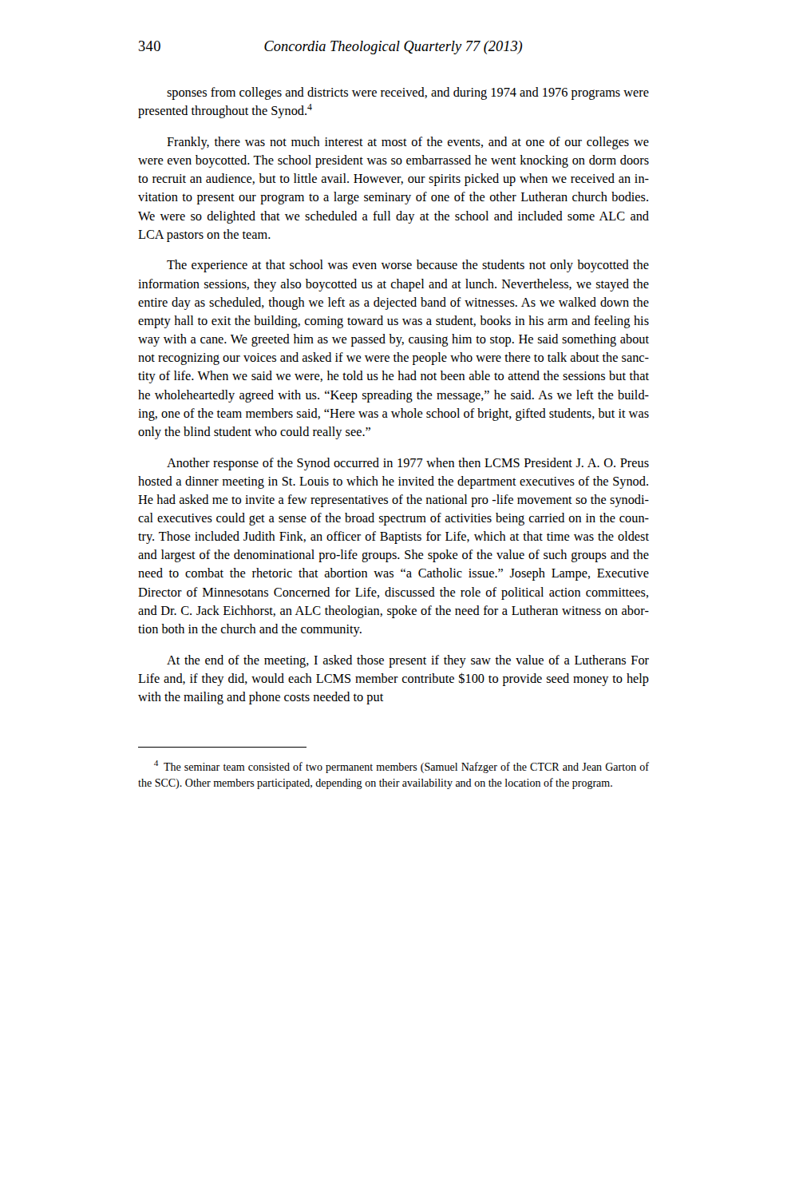340 Concordia Theological Quarterly 77 (2013)
sponses from colleges and districts were received, and during 1974 and 1976 programs were presented throughout the Synod.4
Frankly, there was not much interest at most of the events, and at one of our colleges we were even boycotted. The school president was so embarrassed he went knocking on dorm doors to recruit an audience, but to little avail. However, our spirits picked up when we received an invitation to present our program to a large seminary of one of the other Lutheran church bodies. We were so delighted that we scheduled a full day at the school and included some ALC and LCA pastors on the team.
The experience at that school was even worse because the students not only boycotted the information sessions, they also boycotted us at chapel and at lunch. Nevertheless, we stayed the entire day as scheduled, though we left as a dejected band of witnesses. As we walked down the empty hall to exit the building, coming toward us was a student, books in his arm and feeling his way with a cane. We greeted him as we passed by, causing him to stop. He said something about not recognizing our voices and asked if we were the people who were there to talk about the sanctity of life. When we said we were, he told us he had not been able to attend the sessions but that he wholeheartedly agreed with us. “Keep spreading the message,” he said. As we left the building, one of the team members said, “Here was a whole school of bright, gifted students, but it was only the blind student who could really see.”
Another response of the Synod occurred in 1977 when then LCMS President J. A. O. Preus hosted a dinner meeting in St. Louis to which he invited the department executives of the Synod. He had asked me to invite a few representatives of the national pro -life movement so the synodical executives could get a sense of the broad spectrum of activities being carried on in the country. Those included Judith Fink, an officer of Baptists for Life, which at that time was the oldest and largest of the denominational pro-life groups. She spoke of the value of such groups and the need to combat the rhetoric that abortion was “a Catholic issue.” Joseph Lampe, Executive Director of Minnesotans Concerned for Life, discussed the role of political action committees, and Dr. C. Jack Eichhorst, an ALC theologian, spoke of the need for a Lutheran witness on abortion both in the church and the community.
At the end of the meeting, I asked those present if they saw the value of a Lutherans For Life and, if they did, would each LCMS member contribute $100 to provide seed money to help with the mailing and phone costs needed to put
4 The seminar team consisted of two permanent members (Samuel Nafzger of the CTCR and Jean Garton of the SCC). Other members participated, depending on their availability and on the location of the program.